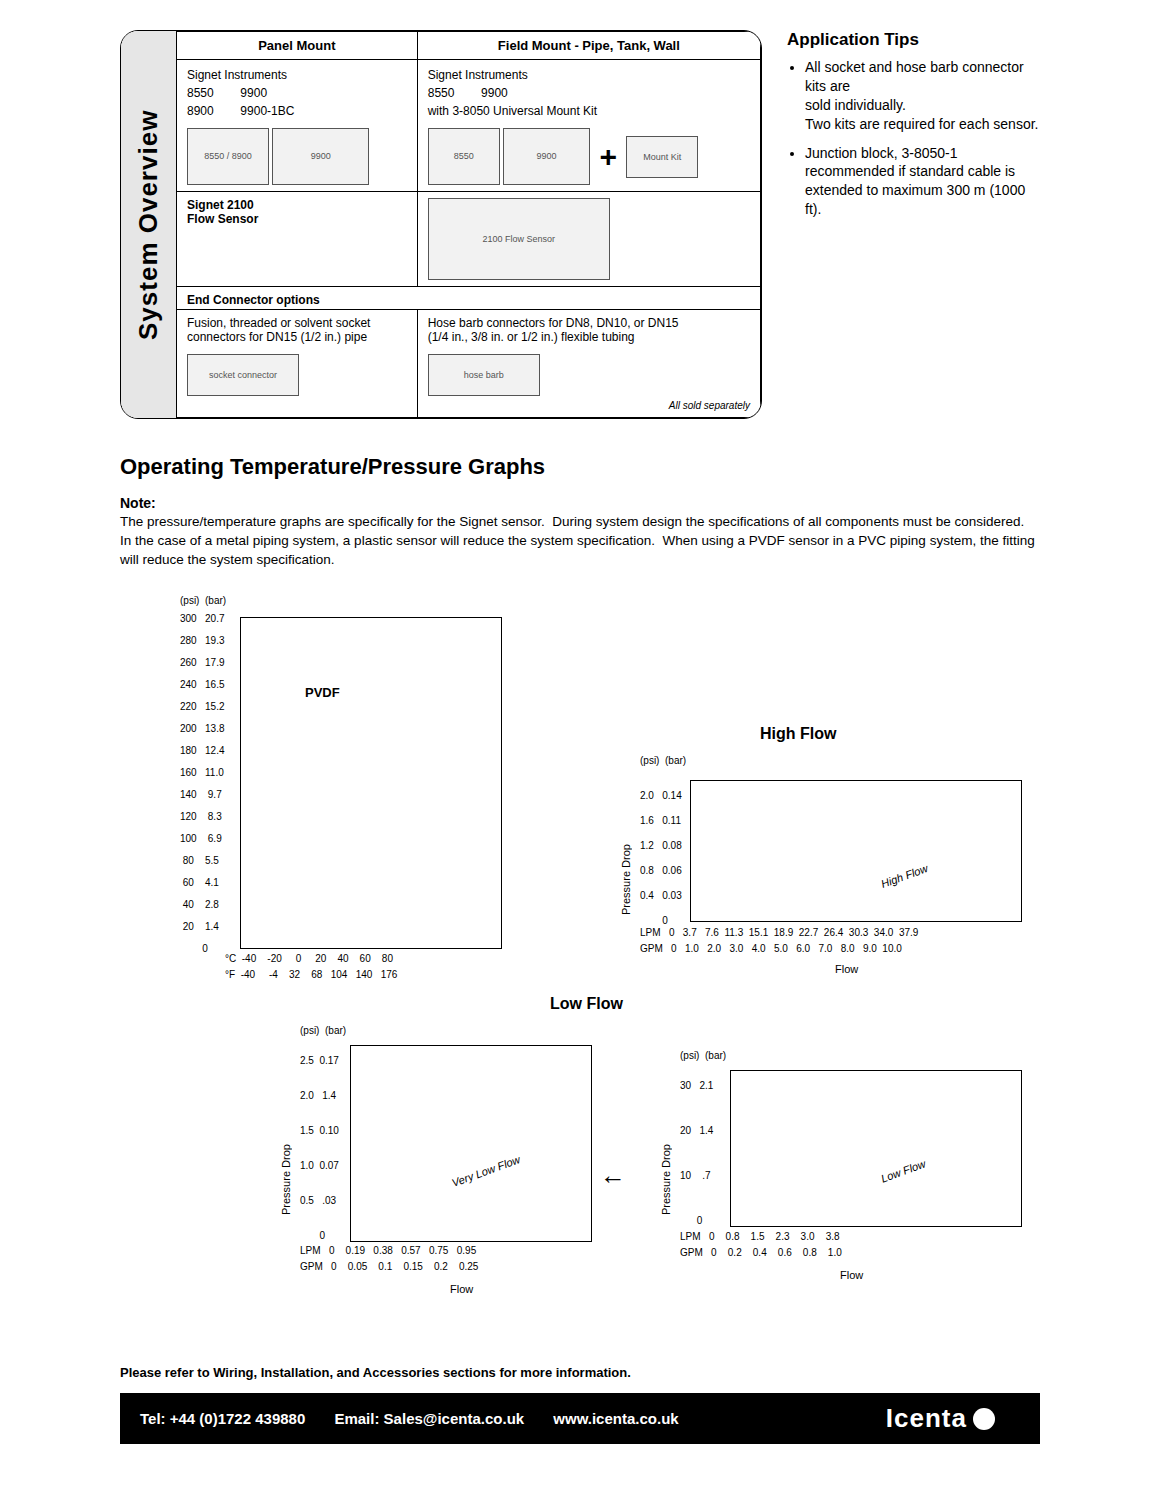System Overview
| Panel Mount | Field Mount - Pipe, Tank, Wall |
| --- | --- |
| Signet Instruments 8550 9900 8900 9900-1BC 8550 / 8900 9900 | Signet Instruments 8550 9900 with 3-8050 Universal Mount Kit 8550 9900 + Mount Kit |
| Signet 2100 Flow Sensor | 2100 Flow Sensor |
| End Connector options |
| Fusion, threaded or solvent socket connectors for DN15 (1/2 in.) pipe socket connector | Hose barb connectors for DN8, DN10, or DN15 (1/4 in., 3/8 in. or 1/2 in.) flexible tubing hose barb All sold separately |
Application Tips
All socket and hose barb connector kits are
sold individually.
Two kits are required for each sensor.
Junction block, 3-8050-1 recommended if standard cable is extended to maximum 300 m (1000 ft).
Operating Temperature/Pressure Graphs
Note:
The pressure/temperature graphs are specifically for the Signet sensor. During system design the specifications of all components must be considered. In the case of a metal piping system, a plastic sensor will reduce the system specification. When using a PVDF sensor in a PVC piping system, the fitting will reduce the system specification.
(psi) (bar)
300 20.7
280 19.3
260 17.9
240 16.5
220 15.2
200 13.8
180 12.4
160 11.0
140 9.7
120 8.3
100 6.9
80 5.5
60 4.1
40 2.8
20 1.4
0
PVDF
°C -40 -20 0 20 40 60 80
°F -40 -4 32 68 104 140 176
High Flow
(psi) (bar)
Pressure Drop
2.0 0.14
1.6 0.11
1.2 0.08
0.8 0.06
0.4 0.03
0
High Flow
LPM 0 3.7 7.6 11.3 15.1 18.9 22.7 26.4 30.3 34.0 37.9
GPM 0 1.0 2.0 3.0 4.0 5.0 6.0 7.0 8.0 9.0 10.0
Flow
Low Flow
(psi) (bar)
Pressure Drop
2.5 0.17
2.0 1.4
1.5 0.10
1.0 0.07
0.5 .03
0
Very Low Flow
LPM 0 0.19 0.38 0.57 0.75 0.95
GPM 0 0.05 0.1 0.15 0.2 0.25
Flow
(psi) (bar)
Pressure Drop
30 2.1
20 1.4
10 .7
0
Low Flow
←
LPM 0 0.8 1.5 2.3 3.0 3.8
GPM 0 0.2 0.4 0.6 0.8 1.0
Flow
Please refer to Wiring, Installation, and Accessories sections for more information.
Tel: +44 (0)1722 439880 Email: Sales@icenta.co.uk www.icenta.co.uk
Icenta